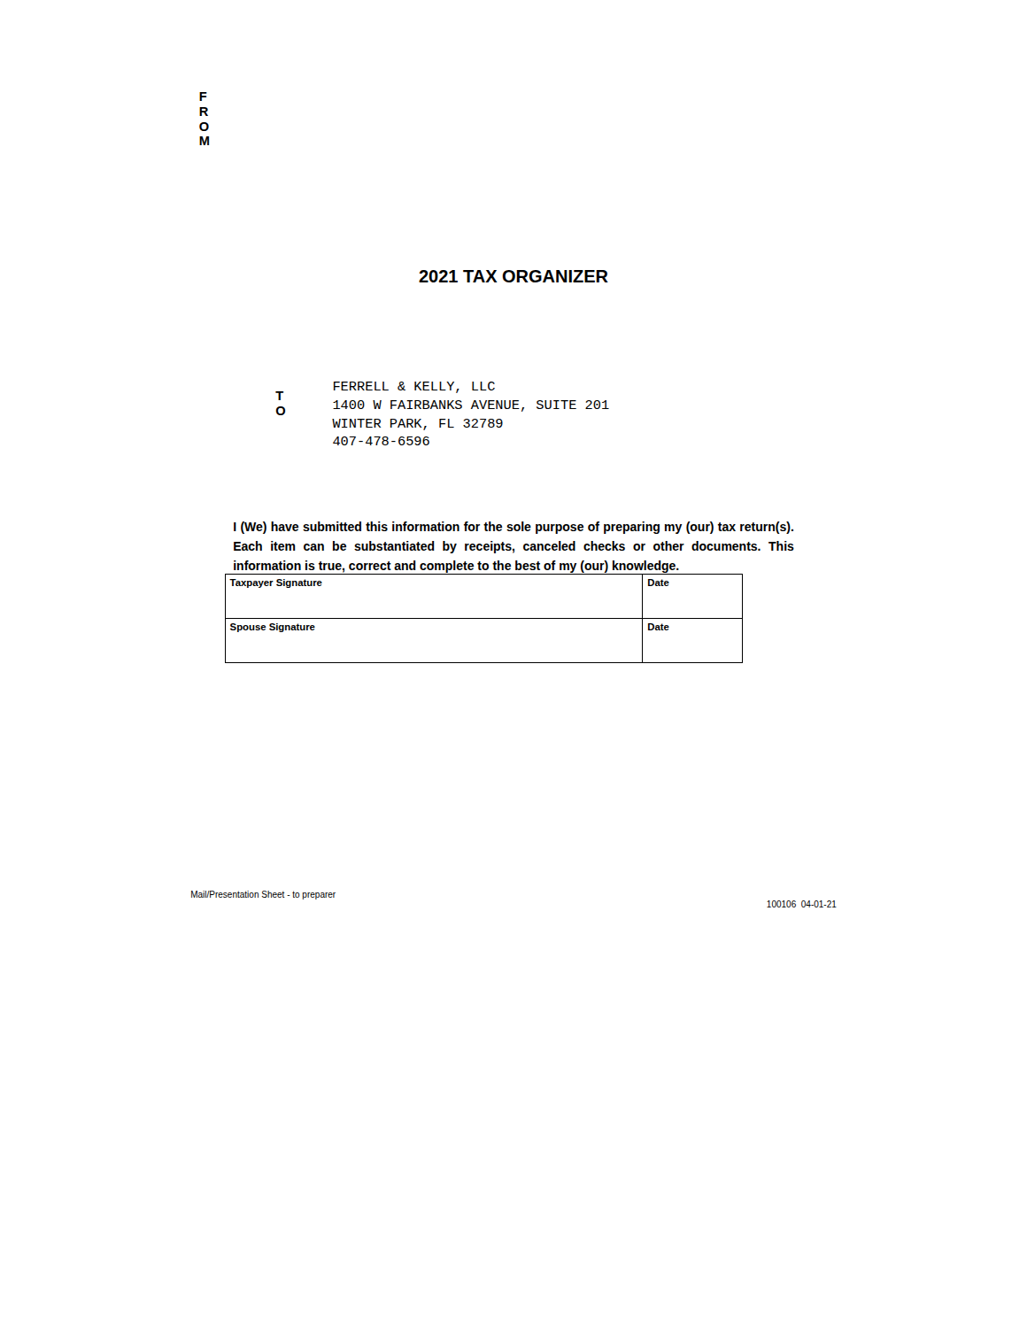F
R
O
M
2021 TAX ORGANIZER
T
O
FERRELL & KELLY, LLC 1400 W FAIRBANKS AVENUE, SUITE 201 WINTER PARK, FL 32789 407-478-6596
I (We) have submitted this information for the sole purpose of preparing my (our) tax return(s). Each item can be substantiated by receipts, canceled checks or other documents. This information is true, correct and complete to the best of my (our) knowledge.
| Taxpayer Signature | Date |
| Spouse Signature | Date |
Mail/Presentation Sheet - to preparer
100106 04-01-21